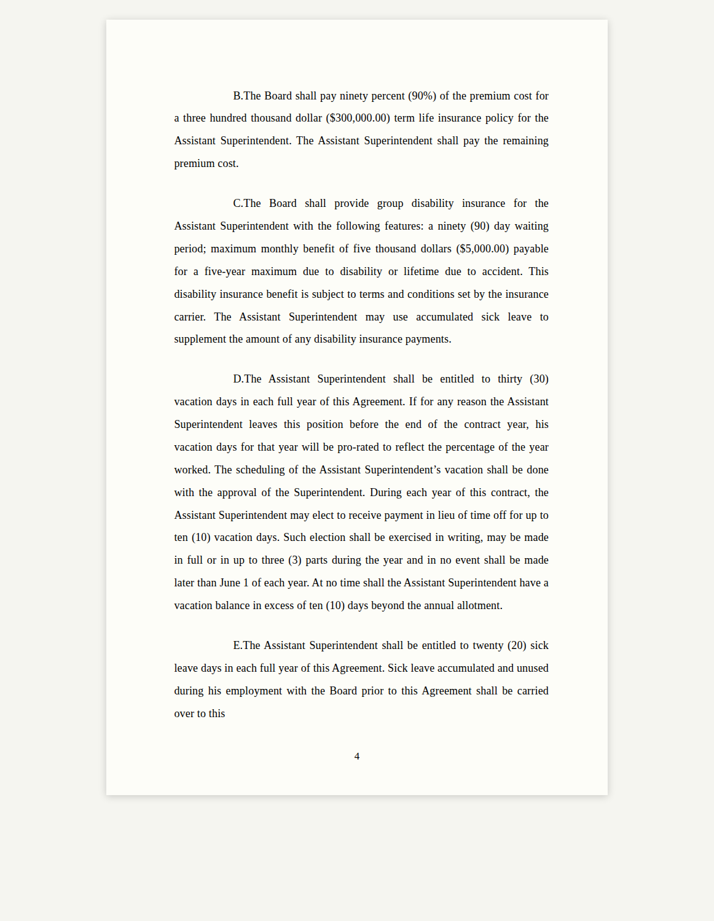B. The Board shall pay ninety percent (90%) of the premium cost for a three hundred thousand dollar ($300,000.00) term life insurance policy for the Assistant Superintendent. The Assistant Superintendent shall pay the remaining premium cost.
C. The Board shall provide group disability insurance for the Assistant Superintendent with the following features: a ninety (90) day waiting period; maximum monthly benefit of five thousand dollars ($5,000.00) payable for a five-year maximum due to disability or lifetime due to accident. This disability insurance benefit is subject to terms and conditions set by the insurance carrier. The Assistant Superintendent may use accumulated sick leave to supplement the amount of any disability insurance payments.
D. The Assistant Superintendent shall be entitled to thirty (30) vacation days in each full year of this Agreement. If for any reason the Assistant Superintendent leaves this position before the end of the contract year, his vacation days for that year will be pro-rated to reflect the percentage of the year worked. The scheduling of the Assistant Superintendent’s vacation shall be done with the approval of the Superintendent. During each year of this contract, the Assistant Superintendent may elect to receive payment in lieu of time off for up to ten (10) vacation days. Such election shall be exercised in writing, may be made in full or in up to three (3) parts during the year and in no event shall be made later than June 1 of each year. At no time shall the Assistant Superintendent have a vacation balance in excess of ten (10) days beyond the annual allotment.
E. The Assistant Superintendent shall be entitled to twenty (20) sick leave days in each full year of this Agreement. Sick leave accumulated and unused during his employment with the Board prior to this Agreement shall be carried over to this
4